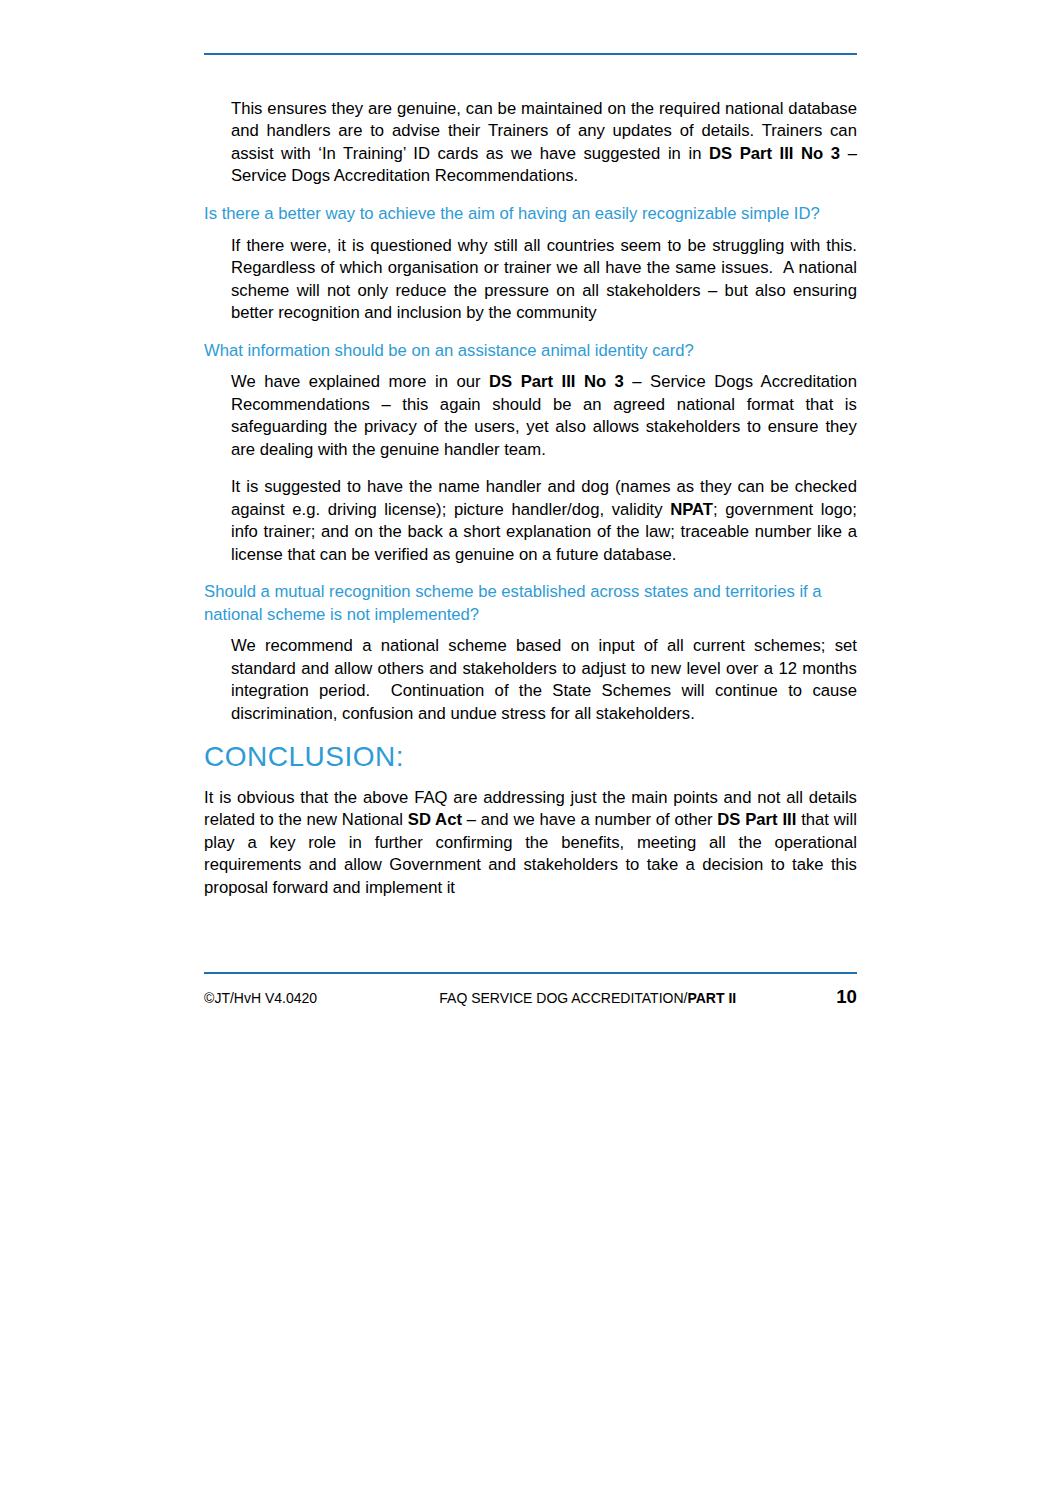This ensures they are genuine, can be maintained on the required national database and handlers are to advise their Trainers of any updates of details. Trainers can assist with ‘In Training’ ID cards as we have suggested in in DS Part III No 3 – Service Dogs Accreditation Recommendations.
Is there a better way to achieve the aim of having an easily recognizable simple ID?
If there were, it is questioned why still all countries seem to be struggling with this. Regardless of which organisation or trainer we all have the same issues. A national scheme will not only reduce the pressure on all stakeholders – but also ensuring better recognition and inclusion by the community
What information should be on an assistance animal identity card?
We have explained more in our DS Part III No 3 – Service Dogs Accreditation Recommendations – this again should be an agreed national format that is safeguarding the privacy of the users, yet also allows stakeholders to ensure they are dealing with the genuine handler team.
It is suggested to have the name handler and dog (names as they can be checked against e.g. driving license); picture handler/dog, validity NPAT; government logo; info trainer; and on the back a short explanation of the law; traceable number like a license that can be verified as genuine on a future database.
Should a mutual recognition scheme be established across states and territories if a national scheme is not implemented?
We recommend a national scheme based on input of all current schemes; set standard and allow others and stakeholders to adjust to new level over a 12 months integration period. Continuation of the State Schemes will continue to cause discrimination, confusion and undue stress for all stakeholders.
CONCLUSION:
It is obvious that the above FAQ are addressing just the main points and not all details related to the new National SD Act – and we have a number of other DS Part III that will play a key role in further confirming the benefits, meeting all the operational requirements and allow Government and stakeholders to take a decision to take this proposal forward and implement it
©JT/HvH V4.0420
FAQ SERVICE DOG ACCREDITATION/PART II
10